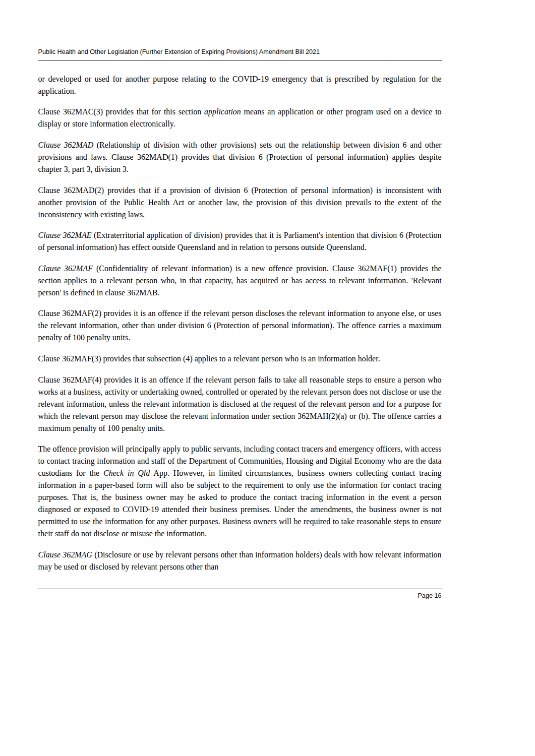Public Health and Other Legislation (Further Extension of Expiring Provisions) Amendment Bill 2021
or developed or used for another purpose relating to the COVID-19 emergency that is prescribed by regulation for the application.
Clause 362MAC(3) provides that for this section application means an application or other program used on a device to display or store information electronically.
Clause 362MAD (Relationship of division with other provisions) sets out the relationship between division 6 and other provisions and laws. Clause 362MAD(1) provides that division 6 (Protection of personal information) applies despite chapter 3, part 3, division 3.
Clause 362MAD(2) provides that if a provision of division 6 (Protection of personal information) is inconsistent with another provision of the Public Health Act or another law, the provision of this division prevails to the extent of the inconsistency with existing laws.
Clause 362MAE (Extraterritorial application of division) provides that it is Parliament's intention that division 6 (Protection of personal information) has effect outside Queensland and in relation to persons outside Queensland.
Clause 362MAF (Confidentiality of relevant information) is a new offence provision. Clause 362MAF(1) provides the section applies to a relevant person who, in that capacity, has acquired or has access to relevant information. 'Relevant person' is defined in clause 362MAB.
Clause 362MAF(2) provides it is an offence if the relevant person discloses the relevant information to anyone else, or uses the relevant information, other than under division 6 (Protection of personal information). The offence carries a maximum penalty of 100 penalty units.
Clause 362MAF(3) provides that subsection (4) applies to a relevant person who is an information holder.
Clause 362MAF(4) provides it is an offence if the relevant person fails to take all reasonable steps to ensure a person who works at a business, activity or undertaking owned, controlled or operated by the relevant person does not disclose or use the relevant information, unless the relevant information is disclosed at the request of the relevant person and for a purpose for which the relevant person may disclose the relevant information under section 362MAH(2)(a) or (b). The offence carries a maximum penalty of 100 penalty units.
The offence provision will principally apply to public servants, including contact tracers and emergency officers, with access to contact tracing information and staff of the Department of Communities, Housing and Digital Economy who are the data custodians for the Check in Qld App. However, in limited circumstances, business owners collecting contact tracing information in a paper-based form will also be subject to the requirement to only use the information for contact tracing purposes. That is, the business owner may be asked to produce the contact tracing information in the event a person diagnosed or exposed to COVID-19 attended their business premises. Under the amendments, the business owner is not permitted to use the information for any other purposes. Business owners will be required to take reasonable steps to ensure their staff do not disclose or misuse the information.
Clause 362MAG (Disclosure or use by relevant persons other than information holders) deals with how relevant information may be used or disclosed by relevant persons other than
Page 16